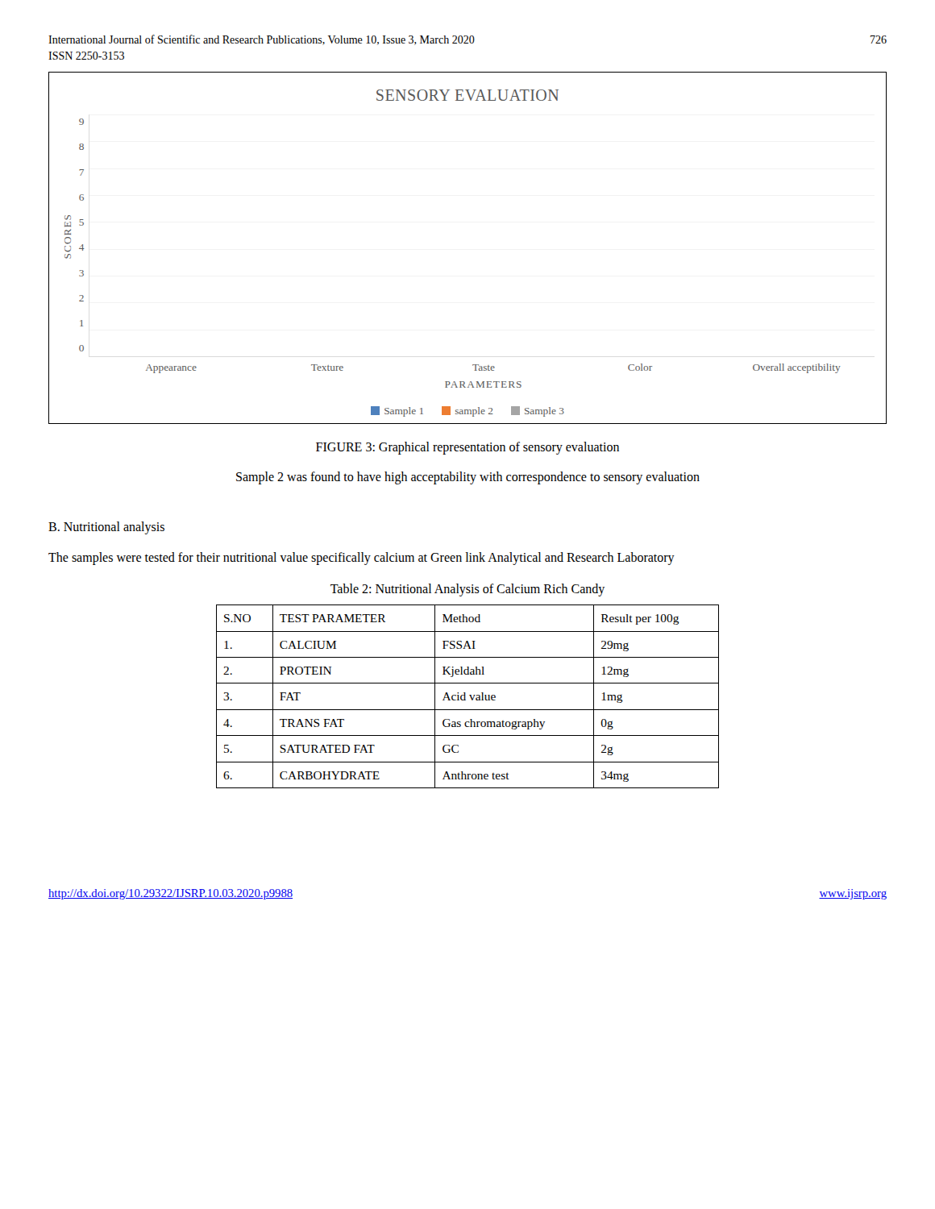International Journal of Scientific and Research Publications, Volume 10, Issue 3, March 2020
ISSN 2250-3153
726
SENSORY EVALUATION
SCORES
9
8
7
6
5
4
3
2
1
0
Appearance Texture Taste Color Overall acceptibility
PARAMETERS
Sample 1
sample 2
Sample 3
FIGURE 3: Graphical representation of sensory evaluation
Sample 2 was found to have high acceptability with correspondence to sensory evaluation
B. Nutritional analysis
The samples were tested for their nutritional value specifically calcium at Green link Analytical and Research Laboratory
Table 2: Nutritional Analysis of Calcium Rich Candy
| S.NO | TEST PARAMETER | Method | Result per 100g |
| 1. | CALCIUM | FSSAI | 29mg |
| 2. | PROTEIN | Kjeldahl | 12mg |
| 3. | FAT | Acid value | 1mg |
| 4. | TRANS FAT | Gas chromatography | 0g |
| 5. | SATURATED FAT | GC | 2g |
| 6. | CARBOHYDRATE | Anthrone test | 34mg |
http://dx.doi.org/10.29322/IJSRP.10.03.2020.p9988
www.ijsrp.org